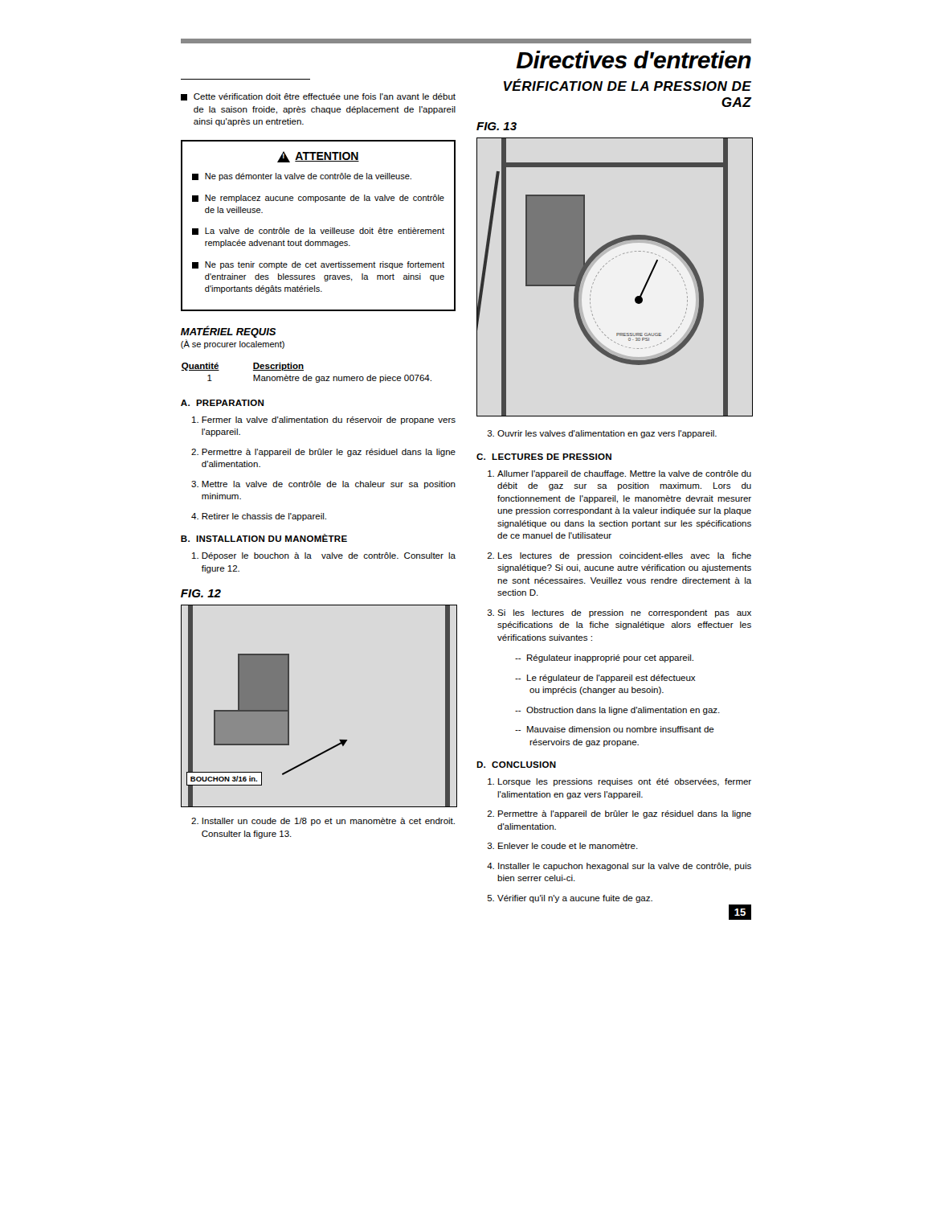Directives d'entretien
Cette vérification doit être effectuée une fois l'an avant le début de la saison froide, après chaque déplacement de l'appareil ainsi qu'après un entretien.
ATTENTION
Ne pas démonter la valve de contrôle de la veilleuse.
Ne remplacez aucune composante de la valve de contrôle de la veilleuse.
La valve de contrôle de la veilleuse doit être entièrement remplacée advenant tout dommages.
Ne pas tenir compte de cet avertissement risque fortement d'entrainer des blessures graves, la mort ainsi que d'importants dégâts matériels.
MATÉRIEL REQUIS
(À se procurer localement)
| Quantité | Description |
| --- | --- |
| 1 | Manomètre de gaz numero de piece 00764. |
A. PREPARATION
Fermer la valve d'alimentation du réservoir de propane vers l'appareil.
Permettre à l'appareil de brûler le gaz résiduel dans la ligne d'alimentation.
Mettre la valve de contrôle de la chaleur sur sa position minimum.
Retirer le chassis de l'appareil.
B. INSTALLATION DU MANOMÈTRE
Déposer le bouchon à la valve de contrôle. Consulter la figure 12.
FIG. 12
BOUCHON 3/16 in.
Installer un coude de 1/8 po et un manomètre à cet endroit. Consulter la figure 13.
VÉRIFICATION DE LA PRESSION DE GAZ
FIG. 13
PRESSURE GAUGE
0 - 30 PSI
Ouvrir les valves d'alimentation en gaz vers l'appareil.
C. LECTURES DE PRESSION
Allumer l'appareil de chauffage. Mettre la valve de contrôle du débit de gaz sur sa position maximum. Lors du fonctionnement de l'appareil, le manomètre devrait mesurer une pression correspondant à la valeur indiquée sur la plaque signalétique ou dans la section portant sur les spécifications de ce manuel de l'utilisateur
Les lectures de pression coincident-elles avec la fiche signalétique? Si oui, aucune autre vérification ou ajustements ne sont nécessaires. Veuillez vous rendre directement à la section D.
Si les lectures de pression ne correspondent pas aux spécifications de la fiche signalétique alors effectuer les vérifications suivantes :
Régulateur inapproprié pour cet appareil.
Le régulateur de l'appareil est défectueuxou imprécis (changer au besoin).
Obstruction dans la ligne d'alimentation en gaz.
Mauvaise dimension ou nombre insuffisant deréservoirs de gaz propane.
D. CONCLUSION
Lorsque les pressions requises ont été observées, fermer l'alimentation en gaz vers l'appareil.
Permettre à l'appareil de brûler le gaz résiduel dans la ligne d'alimentation.
Enlever le coude et le manomètre.
Installer le capuchon hexagonal sur la valve de contrôle, puis bien serrer celui-ci.
Vérifier qu'il n'y a aucune fuite de gaz.
15